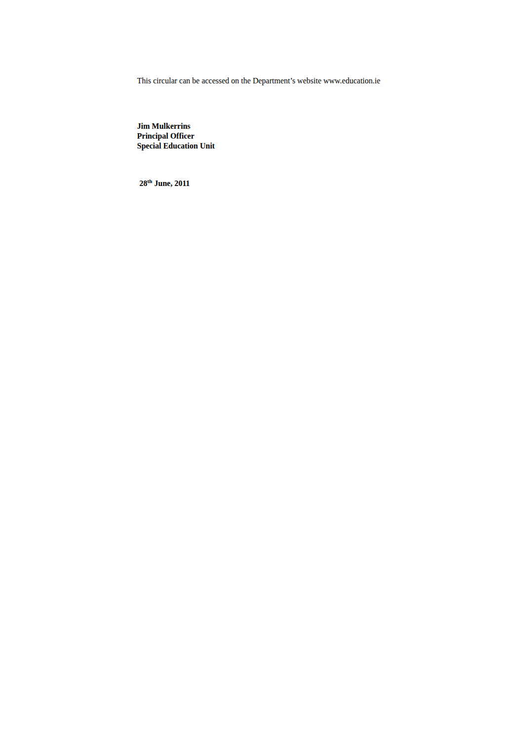This circular can be accessed on the Department’s website www.education.ie
Jim Mulkerrins
Principal Officer
Special Education Unit
28th June, 2011